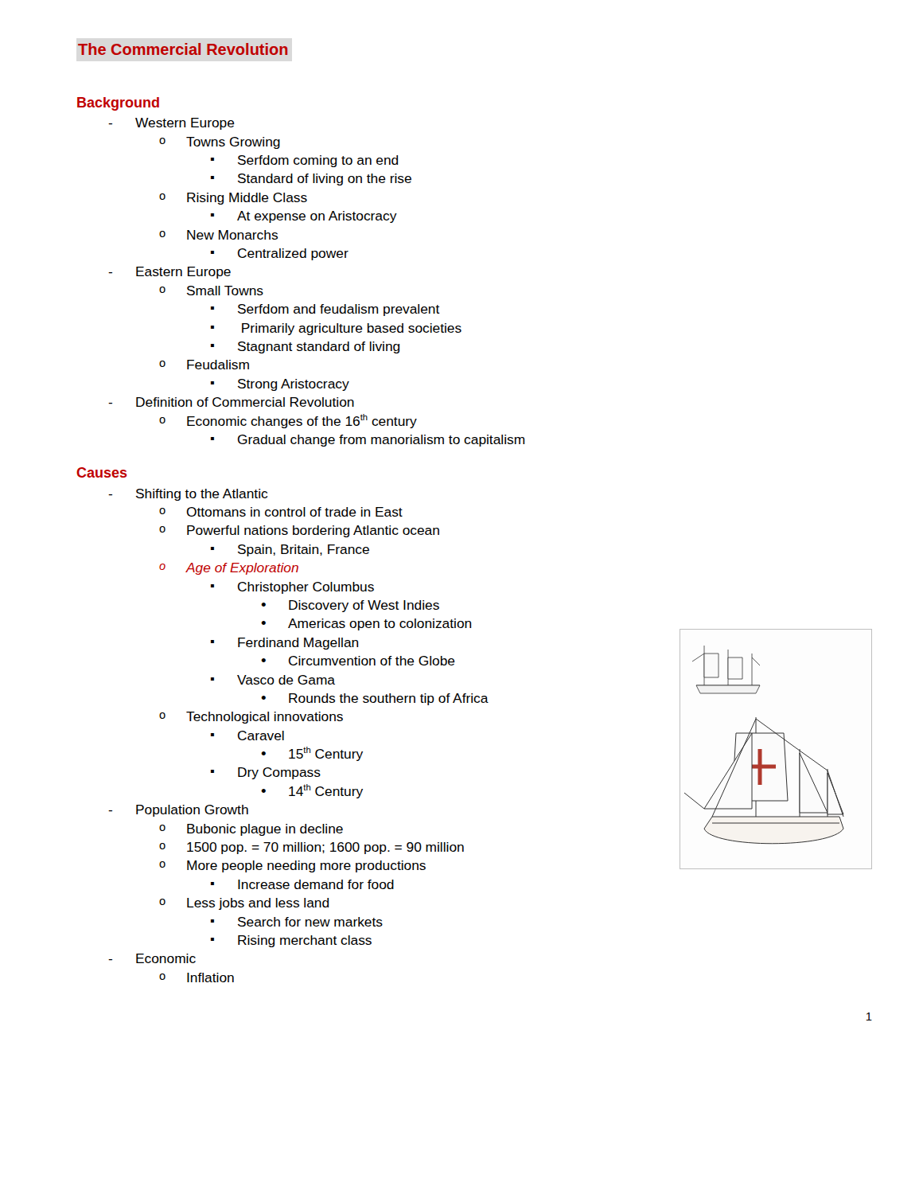The Commercial Revolution
Background
Western Europe
Towns Growing
Serfdom coming to an end
Standard of living on the rise
Rising Middle Class
At expense on Aristocracy
New Monarchs
Centralized power
Eastern Europe
Small Towns
Serfdom and feudalism prevalent
Primarily agriculture based societies
Stagnant standard of living
Feudalism
Strong Aristocracy
Definition of Commercial Revolution
Economic changes of the 16th century
Gradual change from manorialism to capitalism
Causes
Shifting to the Atlantic
Ottomans in control of trade in East
Powerful nations bordering Atlantic ocean
Spain, Britain, France
Age of Exploration
Christopher Columbus
Discovery of West Indies
Americas open to colonization
Ferdinand Magellan
Circumvention of the Globe
Vasco de Gama
Rounds the southern tip of Africa
Technological innovations
Caravel
15th Century
Dry Compass
14th Century
Population Growth
Bubonic plague in decline
1500 pop. = 70 million; 1600 pop. = 90 million
More people needing more productions
Increase demand for food
Less jobs and less land
Search for new markets
Rising merchant class
Economic
Inflation
1